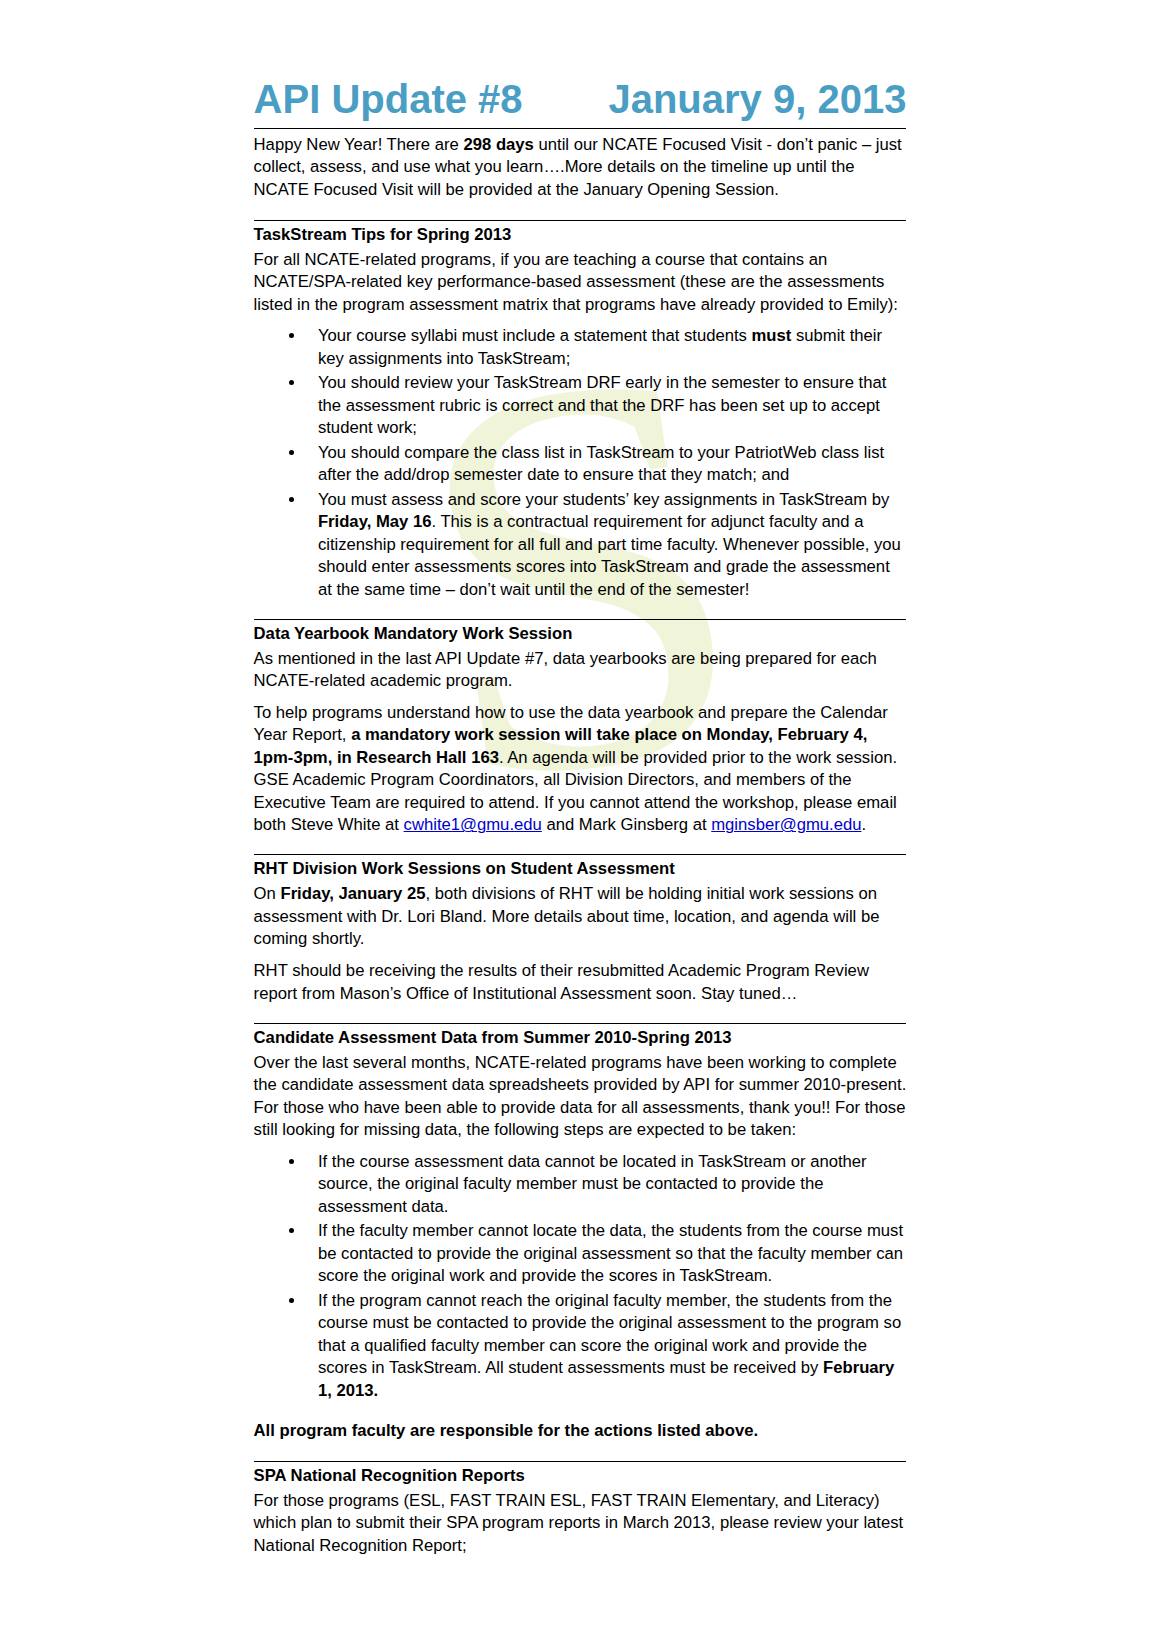S
API Update #8 January 9, 2013
Happy New Year! There are 298 days until our NCATE Focused Visit - don’t panic – just collect, assess, and use what you learn….More details on the timeline up until the NCATE Focused Visit will be provided at the January Opening Session.
TaskStream Tips for Spring 2013
For all NCATE-related programs, if you are teaching a course that contains an NCATE/SPA-related key performance-based assessment (these are the assessments listed in the program assessment matrix that programs have already provided to Emily):
Your course syllabi must include a statement that students must submit their key assignments into TaskStream;
You should review your TaskStream DRF early in the semester to ensure that the assessment rubric is correct and that the DRF has been set up to accept student work;
You should compare the class list in TaskStream to your PatriotWeb class list after the add/drop semester date to ensure that they match; and
You must assess and score your students’ key assignments in TaskStream by Friday, May 16. This is a contractual requirement for adjunct faculty and a citizenship requirement for all full and part time faculty. Whenever possible, you should enter assessments scores into TaskStream and grade the assessment at the same time – don’t wait until the end of the semester!
Data Yearbook Mandatory Work Session
As mentioned in the last API Update #7, data yearbooks are being prepared for each NCATE-related academic program.
To help programs understand how to use the data yearbook and prepare the Calendar Year Report, a mandatory work session will take place on Monday, February 4, 1pm-3pm, in Research Hall 163. An agenda will be provided prior to the work session. GSE Academic Program Coordinators, all Division Directors, and members of the Executive Team are required to attend. If you cannot attend the workshop, please email both Steve White at cwhite1@gmu.edu and Mark Ginsberg at mginsber@gmu.edu.
RHT Division Work Sessions on Student Assessment
On Friday, January 25, both divisions of RHT will be holding initial work sessions on assessment with Dr. Lori Bland. More details about time, location, and agenda will be coming shortly.
RHT should be receiving the results of their resubmitted Academic Program Review report from Mason’s Office of Institutional Assessment soon. Stay tuned…
Candidate Assessment Data from Summer 2010-Spring 2013
Over the last several months, NCATE-related programs have been working to complete the candidate assessment data spreadsheets provided by API for summer 2010-present. For those who have been able to provide data for all assessments, thank you!! For those still looking for missing data, the following steps are expected to be taken:
If the course assessment data cannot be located in TaskStream or another source, the original faculty member must be contacted to provide the assessment data.
If the faculty member cannot locate the data, the students from the course must be contacted to provide the original assessment so that the faculty member can score the original work and provide the scores in TaskStream.
If the program cannot reach the original faculty member, the students from the course must be contacted to provide the original assessment to the program so that a qualified faculty member can score the original work and provide the scores in TaskStream. All student assessments must be received by February 1, 2013.
All program faculty are responsible for the actions listed above.
SPA National Recognition Reports
For those programs (ESL, FAST TRAIN ESL, FAST TRAIN Elementary, and Literacy) which plan to submit their SPA program reports in March 2013, please review your latest National Recognition Report;